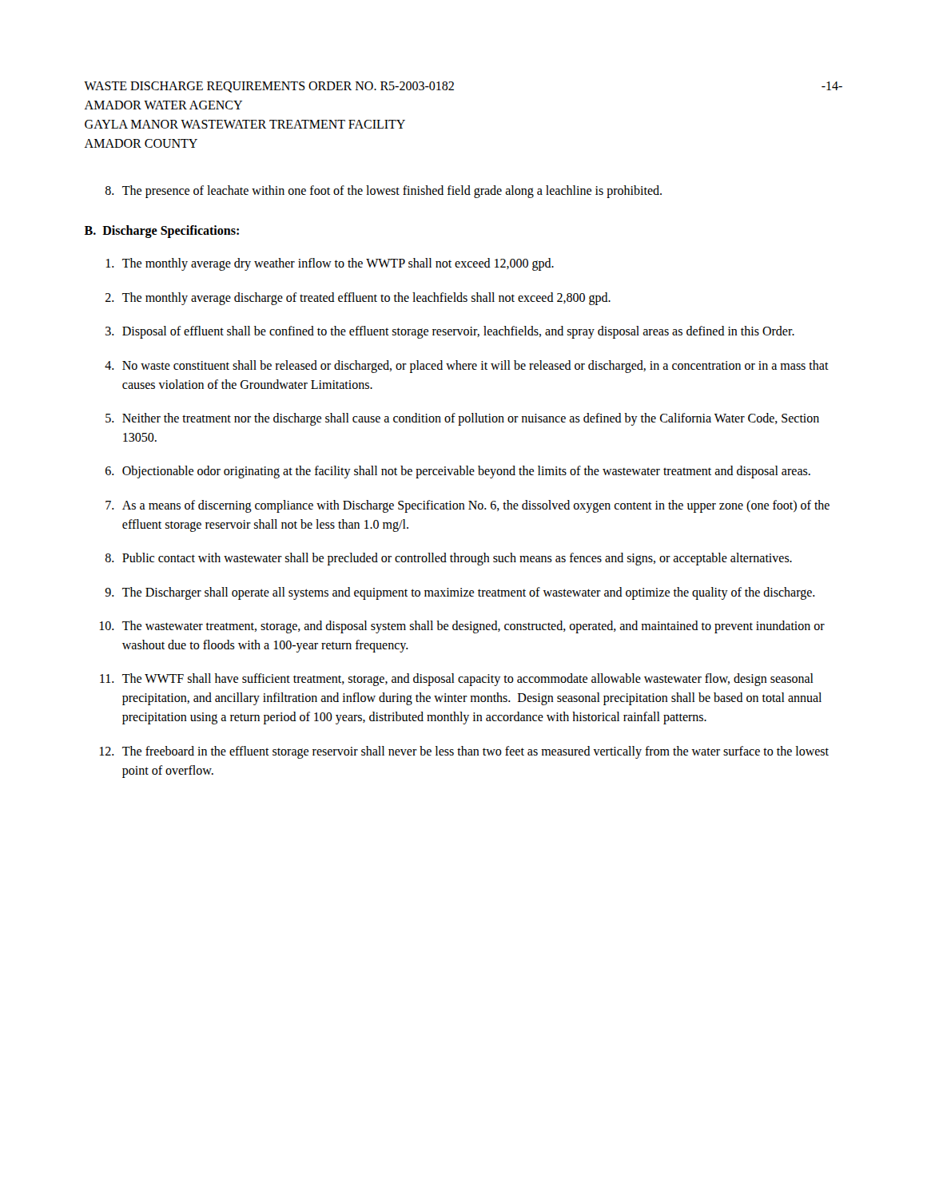Waste Discharge Requirements Order No. R5-2003-0182 -14-
Amador Water Agency
Gayla Manor Wastewater Treatment Facility
Amador County
The presence of leachate within one foot of the lowest finished field grade along a leachline is prohibited.
B. Discharge Specifications:
The monthly average dry weather inflow to the WWTP shall not exceed 12,000 gpd.
The monthly average discharge of treated effluent to the leachfields shall not exceed 2,800 gpd.
Disposal of effluent shall be confined to the effluent storage reservoir, leachfields, and spray disposal areas as defined in this Order.
No waste constituent shall be released or discharged, or placed where it will be released or discharged, in a concentration or in a mass that causes violation of the Groundwater Limitations.
Neither the treatment nor the discharge shall cause a condition of pollution or nuisance as defined by the California Water Code, Section 13050.
Objectionable odor originating at the facility shall not be perceivable beyond the limits of the wastewater treatment and disposal areas.
As a means of discerning compliance with Discharge Specification No. 6, the dissolved oxygen content in the upper zone (one foot) of the effluent storage reservoir shall not be less than 1.0 mg/l.
Public contact with wastewater shall be precluded or controlled through such means as fences and signs, or acceptable alternatives.
The Discharger shall operate all systems and equipment to maximize treatment of wastewater and optimize the quality of the discharge.
The wastewater treatment, storage, and disposal system shall be designed, constructed, operated, and maintained to prevent inundation or washout due to floods with a 100-year return frequency.
The WWTF shall have sufficient treatment, storage, and disposal capacity to accommodate allowable wastewater flow, design seasonal precipitation, and ancillary infiltration and inflow during the winter months. Design seasonal precipitation shall be based on total annual precipitation using a return period of 100 years, distributed monthly in accordance with historical rainfall patterns.
The freeboard in the effluent storage reservoir shall never be less than two feet as measured vertically from the water surface to the lowest point of overflow.